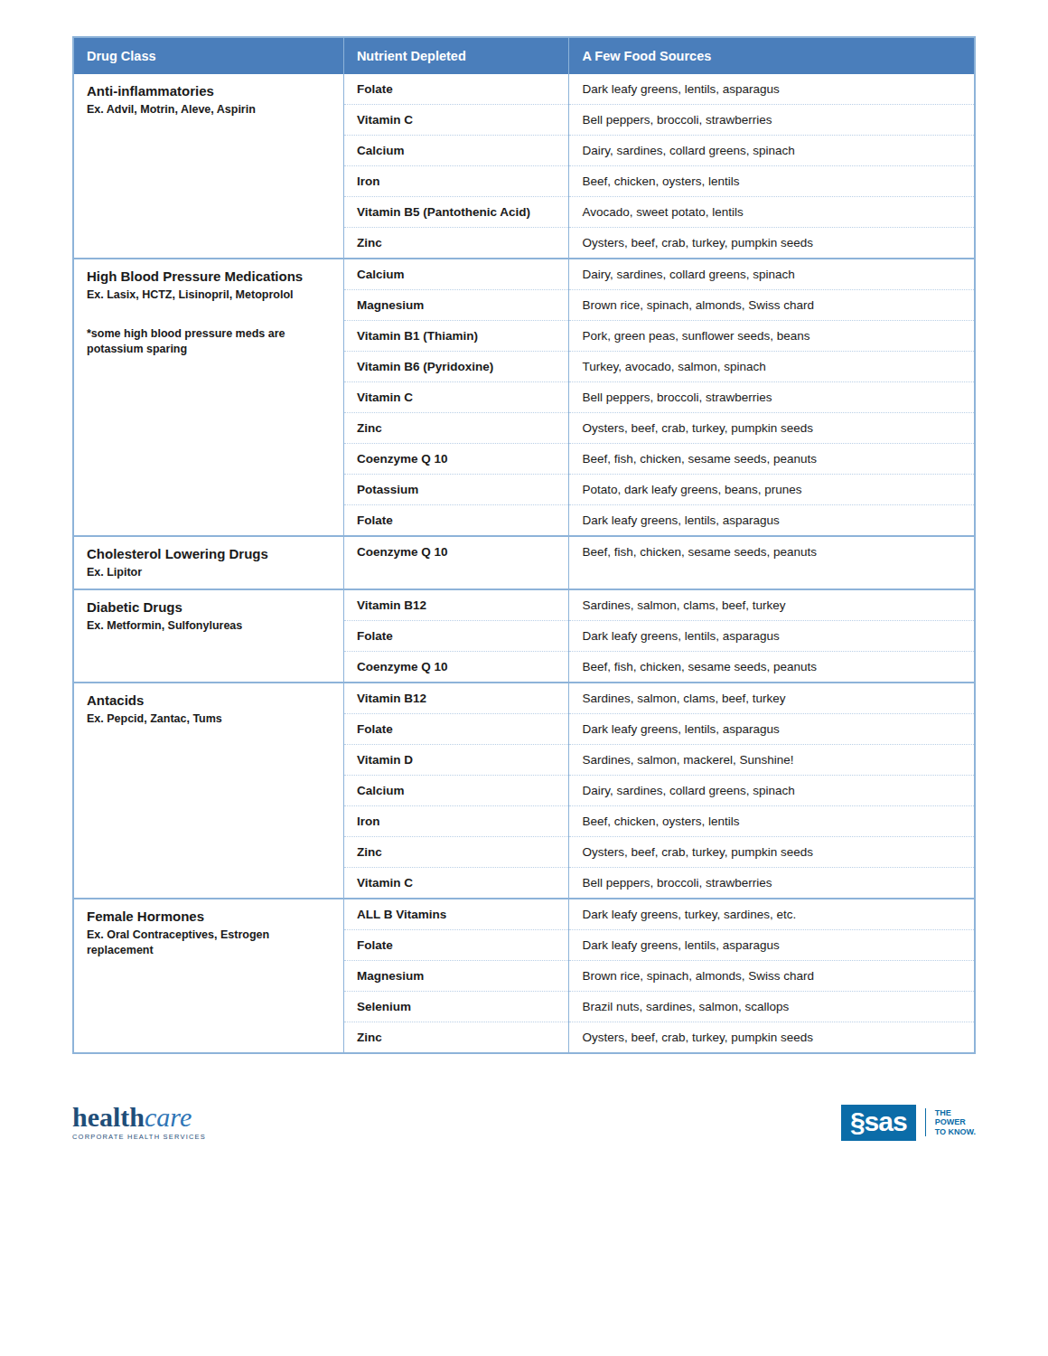| Drug Class | Nutrient Depleted | A Few Food Sources |
| --- | --- | --- |
| Anti-inflammatories Ex. Advil, Motrin, Aleve, Aspirin | Folate | Dark leafy greens, lentils, asparagus |
| Vitamin C | Bell peppers, broccoli, strawberries |
| Calcium | Dairy, sardines, collard greens, spinach |
| Iron | Beef, chicken, oysters, lentils |
| Vitamin B5 (Pantothenic Acid) | Avocado, sweet potato, lentils |
| Zinc | Oysters, beef, crab, turkey, pumpkin seeds |
| High Blood Pressure Medications Ex. Lasix, HCTZ, Lisinopril, Metoprolol *some high blood pressure meds are potassium sparing | Calcium | Dairy, sardines, collard greens, spinach |
| Magnesium | Brown rice, spinach, almonds, Swiss chard |
| Vitamin B1 (Thiamin) | Pork, green peas, sunflower seeds, beans |
| Vitamin B6 (Pyridoxine) | Turkey, avocado, salmon, spinach |
| Vitamin C | Bell peppers, broccoli, strawberries |
| Zinc | Oysters, beef, crab, turkey, pumpkin seeds |
| Coenzyme Q 10 | Beef, fish, chicken, sesame seeds, peanuts |
| Potassium | Potato, dark leafy greens, beans, prunes |
| Folate | Dark leafy greens, lentils, asparagus |
| Cholesterol Lowering Drugs Ex. Lipitor | Coenzyme Q 10 | Beef, fish, chicken, sesame seeds, peanuts |
| Diabetic Drugs Ex. Metformin, Sulfonylureas | Vitamin B12 | Sardines, salmon, clams, beef, turkey |
| Folate | Dark leafy greens, lentils, asparagus |
| Coenzyme Q 10 | Beef, fish, chicken, sesame seeds, peanuts |
| Antacids Ex. Pepcid, Zantac, Tums | Vitamin B12 | Sardines, salmon, clams, beef, turkey |
| Folate | Dark leafy greens, lentils, asparagus |
| Vitamin D | Sardines, salmon, mackerel, Sunshine! |
| Calcium | Dairy, sardines, collard greens, spinach |
| Iron | Beef, chicken, oysters, lentils |
| Zinc | Oysters, beef, crab, turkey, pumpkin seeds |
| Vitamin C | Bell peppers, broccoli, strawberries |
| Female Hormones Ex. Oral Contraceptives, Estrogen replacement | ALL B Vitamins | Dark leafy greens, turkey, sardines, etc. |
| Folate | Dark leafy greens, lentils, asparagus |
| Magnesium | Brown rice, spinach, almonds, Swiss chard |
| Selenium | Brazil nuts, sardines, salmon, scallops |
| Zinc | Oysters, beef, crab, turkey, pumpkin seeds |
healthcare
CORPORATE HEALTH SERVICES
§sas
The
Power
to Know.